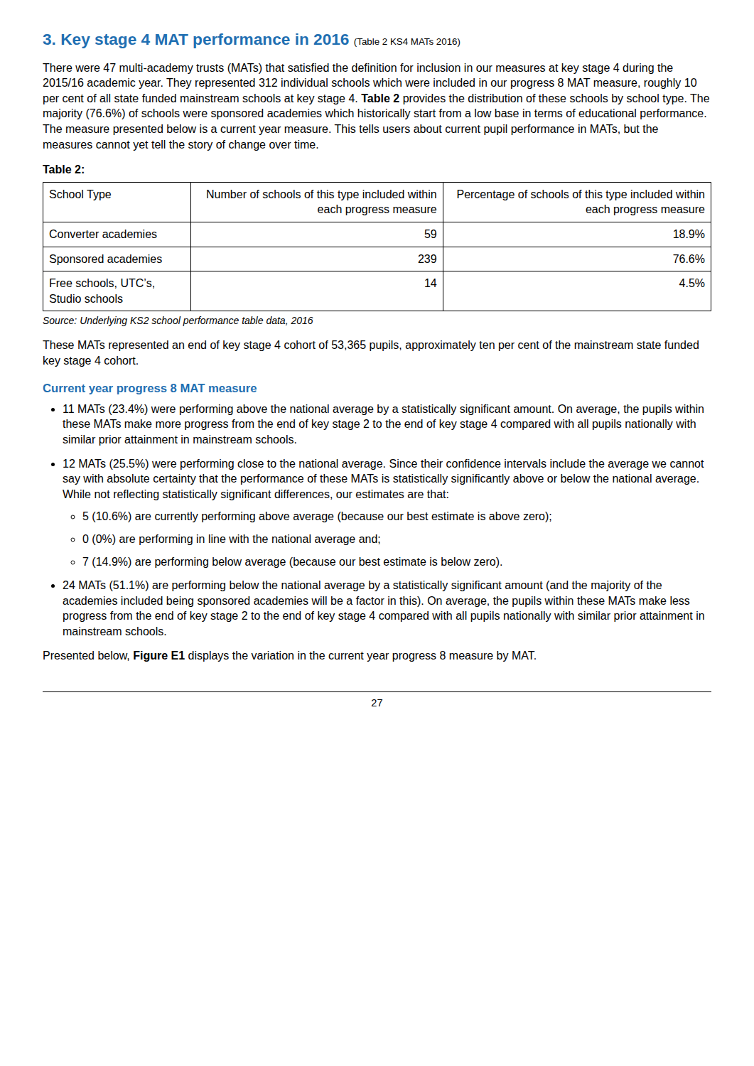3. Key stage 4 MAT performance in 2016 (Table 2 KS4 MATs 2016)
There were 47 multi-academy trusts (MATs) that satisfied the definition for inclusion in our measures at key stage 4 during the 2015/16 academic year. They represented 312 individual schools which were included in our progress 8 MAT measure, roughly 10 per cent of all state funded mainstream schools at key stage 4. Table 2 provides the distribution of these schools by school type. The majority (76.6%) of schools were sponsored academies which historically start from a low base in terms of educational performance. The measure presented below is a current year measure. This tells users about current pupil performance in MATs, but the measures cannot yet tell the story of change over time.
Table 2:
| School Type | Number of schools of this type included within each progress measure | Percentage of schools of this type included within each progress measure |
| --- | --- | --- |
| Converter academies | 59 | 18.9% |
| Sponsored academies | 239 | 76.6% |
| Free schools, UTC’s, Studio schools | 14 | 4.5% |
Source: Underlying KS2 school performance table data, 2016
These MATs represented an end of key stage 4 cohort of 53,365 pupils, approximately ten per cent of the mainstream state funded key stage 4 cohort.
Current year progress 8 MAT measure
11 MATs (23.4%) were performing above the national average by a statistically significant amount. On average, the pupils within these MATs make more progress from the end of key stage 2 to the end of key stage 4 compared with all pupils nationally with similar prior attainment in mainstream schools.
12 MATs (25.5%) were performing close to the national average. Since their confidence intervals include the average we cannot say with absolute certainty that the performance of these MATs is statistically significantly above or below the national average. While not reflecting statistically significant differences, our estimates are that:
5 (10.6%) are currently performing above average (because our best estimate is above zero);
0 (0%) are performing in line with the national average and;
7 (14.9%) are performing below average (because our best estimate is below zero).
24 MATs (51.1%) are performing below the national average by a statistically significant amount (and the majority of the academies included being sponsored academies will be a factor in this). On average, the pupils within these MATs make less progress from the end of key stage 2 to the end of key stage 4 compared with all pupils nationally with similar prior attainment in mainstream schools.
Presented below, Figure E1 displays the variation in the current year progress 8 measure by MAT.
27